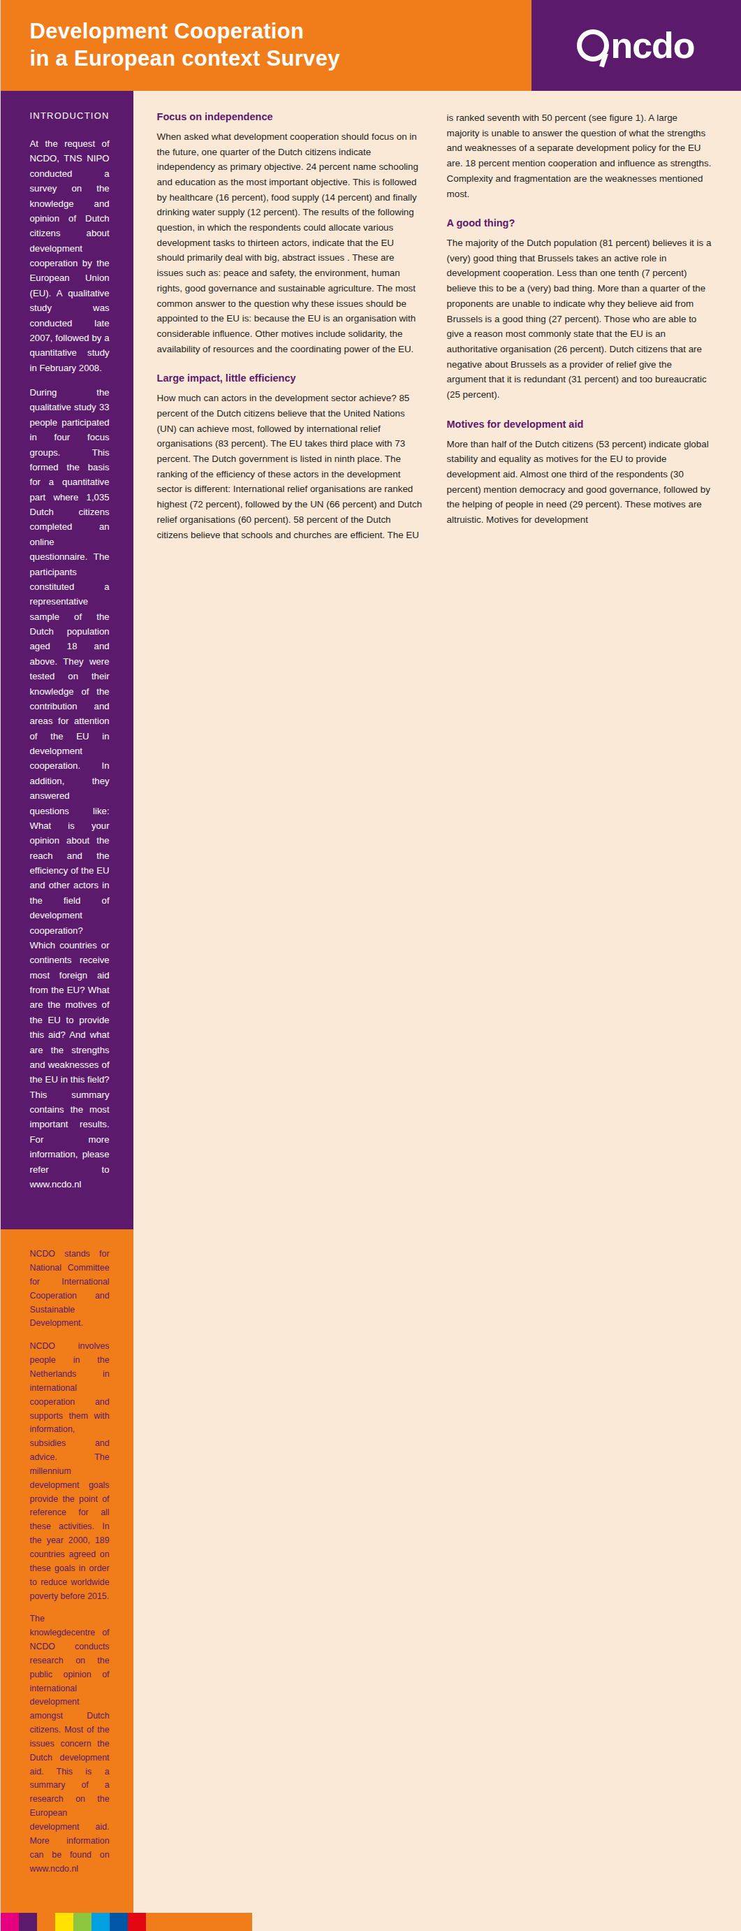Development Cooperation
in a European context Survey
ncdo
INTRODUCTION
At the request of NCDO, TNS NIPO conducted a survey on the knowledge and opinion of Dutch citizens about development cooperation by the European Union (EU). A qualitative study was conducted late 2007, followed by a quantitative study in February 2008.
During the qualitative study 33 people participated in four focus groups. This formed the basis for a quantitative part where 1,035 Dutch citizens completed an online questionnaire. The participants constituted a representative sample of the Dutch population aged 18 and above. They were tested on their knowledge of the contribution and areas for attention of the EU in development cooperation. In addition, they answered questions like: What is your opinion about the reach and the efficiency of the EU and other actors in the field of development cooperation? Which countries or continents receive most foreign aid from the EU? What are the motives of the EU to provide this aid? And what are the strengths and weaknesses of the EU in this field? This summary contains the most important results. For more information, please refer to www.ncdo.nl
NCDO stands for National Committee for International Cooperation and Sustainable Development.
NCDO involves people in the Netherlands in international cooperation and supports them with information, subsidies and advice. The millennium development goals provide the point of reference for all these activities. In the year 2000, 189 countries agreed on these goals in order to reduce worldwide poverty before 2015.
The knowlegdecentre of NCDO conducts research on the public opinion of international development amongst Dutch citizens. Most of the issues concern the Dutch development aid. This is a summary of a research on the European development aid. More information can be found on www.ncdo.nl
Focus on independence
When asked what development cooperation should focus on in the future, one quarter of the Dutch citizens indicate independency as primary objective. 24 percent name schooling and education as the most important objective. This is followed by healthcare (16 percent), food supply (14 percent) and finally drinking water supply (12 percent). The results of the following question, in which the respondents could allocate various development tasks to thirteen actors, indicate that the EU should primarily deal with big, abstract issues . These are issues such as: peace and safety, the environment, human rights, good governance and sustainable agriculture. The most common answer to the question why these issues should be appointed to the EU is: because the EU is an organisation with considerable influence. Other motives include solidarity, the availability of resources and the coordinating power of the EU.
Large impact, little efficiency
How much can actors in the development sector achieve? 85 percent of the Dutch citizens believe that the United Nations (UN) can achieve most, followed by international relief organisations (83 percent). The EU takes third place with 73 percent. The Dutch government is listed in ninth place. The ranking of the efficiency of these actors in the development sector is different: International relief organisations are ranked highest (72 percent), followed by the UN (66 percent) and Dutch relief organisations (60 percent). 58 percent of the Dutch citizens believe that schools and churches are efficient. The EU is ranked seventh with 50 percent (see figure 1). A large majority is unable to answer the question of what the strengths and weaknesses of a separate development policy for the EU are. 18 percent mention cooperation and influence as strengths. Complexity and fragmentation are the weaknesses mentioned most.
A good thing?
The majority of the Dutch population (81 percent) believes it is a (very) good thing that Brussels takes an active role in development cooperation. Less than one tenth (7 percent) believe this to be a (very) bad thing. More than a quarter of the proponents are unable to indicate why they believe aid from Brussels is a good thing (27 percent). Those who are able to give a reason most commonly state that the EU is an authoritative organisation (26 percent). Dutch citizens that are negative about Brussels as a provider of relief give the argument that it is redundant (31 percent) and too bureaucratic (25 percent).
Motives for development aid
More than half of the Dutch citizens (53 percent) indicate global stability and equality as motives for the EU to provide development aid. Almost one third of the respondents (30 percent) mention democracy and good governance, followed by the helping of people in need (29 percent). These motives are altruistic. Motives for development